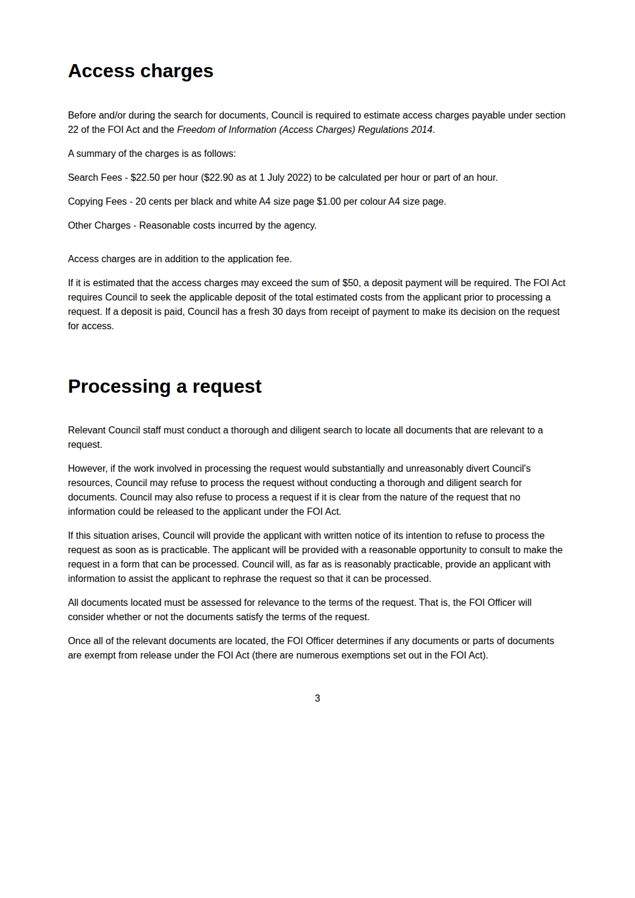Access charges
Before and/or during the search for documents, Council is required to estimate access charges payable under section 22 of the FOI Act and the Freedom of Information (Access Charges) Regulations 2014.
A summary of the charges is as follows:
Search Fees - $22.50 per hour ($22.90 as at 1 July 2022) to be calculated per hour or part of an hour.
Copying Fees - 20 cents per black and white A4 size page $1.00 per colour A4 size page.
Other Charges - Reasonable costs incurred by the agency.
Access charges are in addition to the application fee.
If it is estimated that the access charges may exceed the sum of $50, a deposit payment will be required. The FOI Act requires Council to seek the applicable deposit of the total estimated costs from the applicant prior to processing a request. If a deposit is paid, Council has a fresh 30 days from receipt of payment to make its decision on the request for access.
Processing a request
Relevant Council staff must conduct a thorough and diligent search to locate all documents that are relevant to a request.
However, if the work involved in processing the request would substantially and unreasonably divert Council's resources, Council may refuse to process the request without conducting a thorough and diligent search for documents. Council may also refuse to process a request if it is clear from the nature of the request that no information could be released to the applicant under the FOI Act.
If this situation arises, Council will provide the applicant with written notice of its intention to refuse to process the request as soon as is practicable. The applicant will be provided with a reasonable opportunity to consult to make the request in a form that can be processed. Council will, as far as is reasonably practicable, provide an applicant with information to assist the applicant to rephrase the request so that it can be processed.
All documents located must be assessed for relevance to the terms of the request. That is, the FOI Officer will consider whether or not the documents satisfy the terms of the request.
Once all of the relevant documents are located, the FOI Officer determines if any documents or parts of documents are exempt from release under the FOI Act (there are numerous exemptions set out in the FOI Act).
3